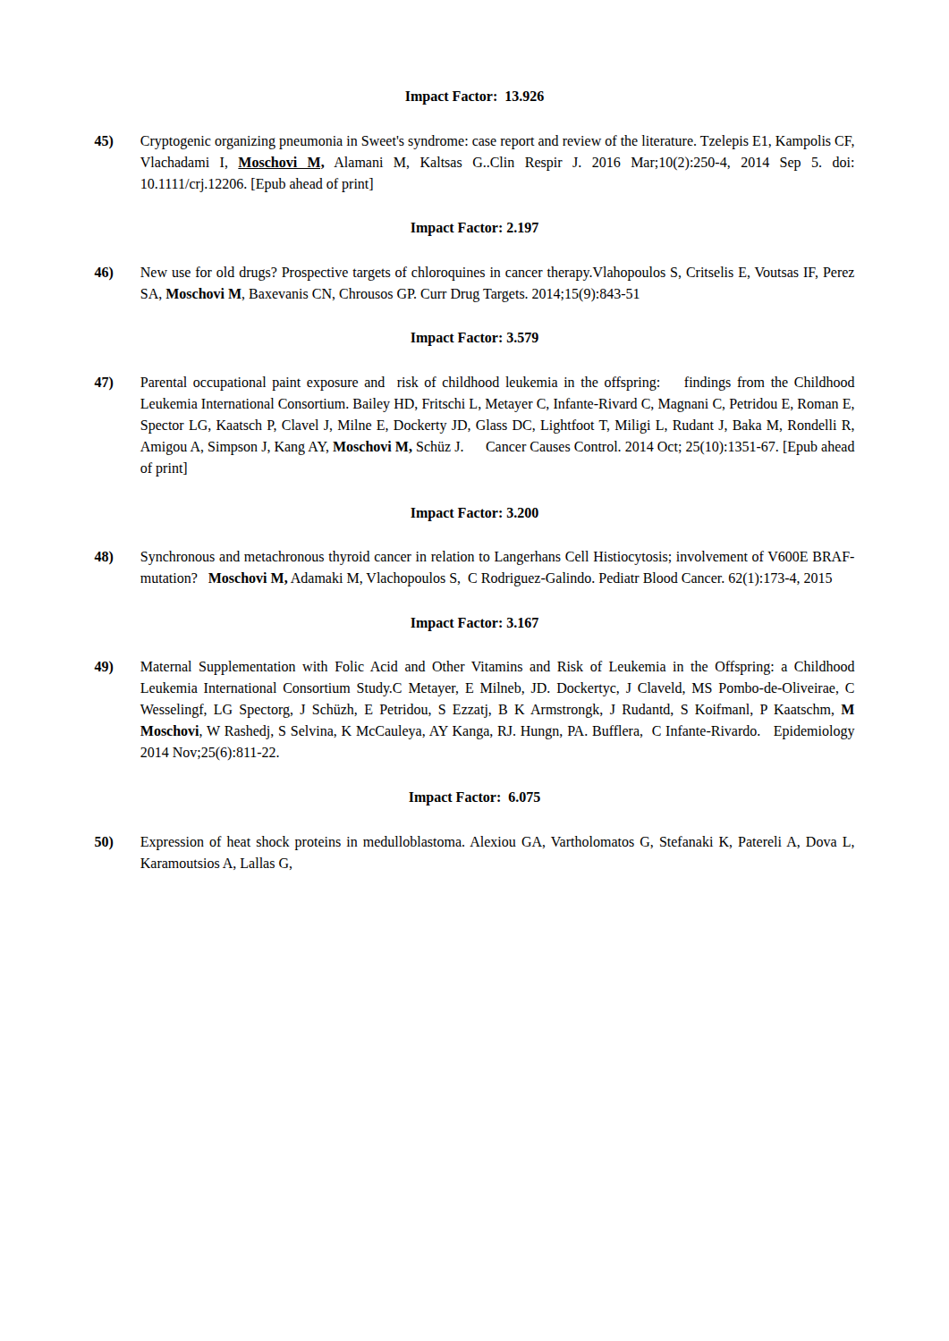Impact Factor: 13.926
45)
Cryptogenic organizing pneumonia in Sweet's syndrome: case report and review of the literature. Tzelepis E1, Kampolis CF, Vlachadami I, Moschovi M, Alamani M, Kaltsas G..Clin Respir J. 2016 Mar;10(2):250-4, 2014 Sep 5. doi: 10.1111/crj.12206. [Epub ahead of print]
Impact Factor: 2.197
46)
New use for old drugs? Prospective targets of chloroquines in cancer therapy.Vlahopoulos S, Critselis E, Voutsas IF, Perez SA, Moschovi M, Baxevanis CN, Chrousos GP. Curr Drug Targets. 2014;15(9):843-51
Impact Factor: 3.579
47)
Parental occupational paint exposure and risk of childhood leukemia in the offspring: findings from the Childhood Leukemia International Consortium. Bailey HD, Fritschi L, Metayer C, Infante-Rivard C, Magnani C, Petridou E, Roman E, Spector LG, Kaatsch P, Clavel J, Milne E, Dockerty JD, Glass DC, Lightfoot T, Miligi L, Rudant J, Baka M, Rondelli R, Amigou A, Simpson J, Kang AY, Moschovi M, Schüz J. Cancer Causes Control. 2014 Oct; 25(10):1351-67. [Epub ahead of print]
Impact Factor: 3.200
48)
Synchronous and metachronous thyroid cancer in relation to Langerhans Cell Histiocytosis; involvement of V600E BRAF-mutation? Moschovi M, Adamaki M, Vlachopoulos S, C Rodriguez-Galindo. Pediatr Blood Cancer. 62(1):173-4, 2015
Impact Factor: 3.167
49)
Maternal Supplementation with Folic Acid and Other Vitamins and Risk of Leukemia in the Offspring: a Childhood Leukemia International Consortium Study.C Metayer, E Milneb, JD. Dockertyc, J Claveld, MS Pombo-de-Oliveirae, C Wesselingf, LG Spectorg, J Schüzh, E Petridou, S Ezzatj, B K Armstrongk, J Rudantd, S Koifmanl, P Kaatschm, M Moschovi, W Rashedj, S Selvina, K McCauleya, AY Kanga, RJ. Hungn, PA. Bufflera, C Infante-Rivardo. Epidemiology 2014 Nov;25(6):811-22.
Impact Factor: 6.075
50)
Expression of heat shock proteins in medulloblastoma. Alexiou GA, Vartholomatos G, Stefanaki K, Patereli A, Dova L, Karamoutsios A, Lallas G,